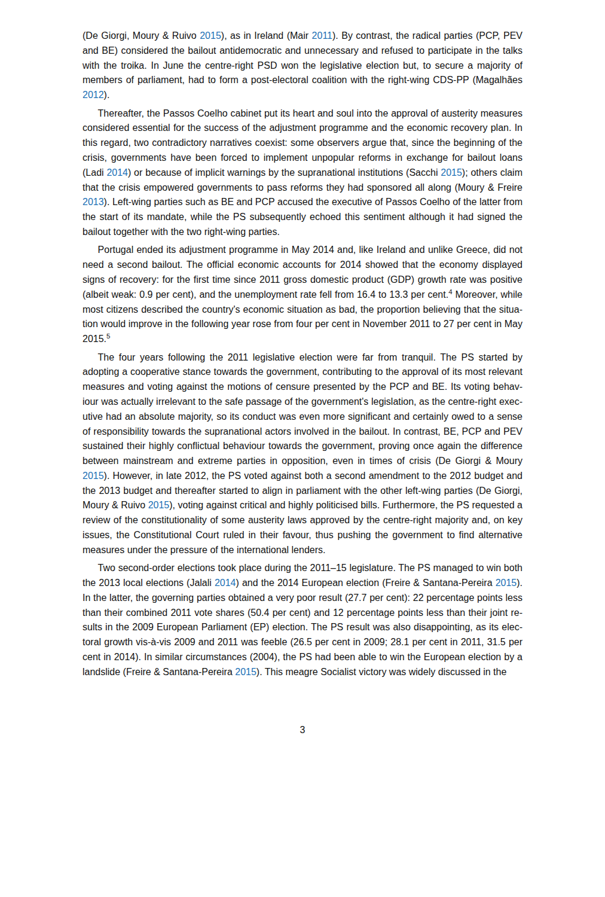(De Giorgi, Moury & Ruivo 2015), as in Ireland (Mair 2011). By contrast, the radical parties (PCP, PEV and BE) considered the bailout antidemocratic and unnecessary and refused to participate in the talks with the troika. In June the centre-right PSD won the legislative election but, to secure a majority of members of parliament, had to form a post-electoral coalition with the right-wing CDS-PP (Magalhães 2012).
Thereafter, the Passos Coelho cabinet put its heart and soul into the approval of austerity measures considered essential for the success of the adjustment programme and the economic recovery plan. In this regard, two contradictory narratives coexist: some observers argue that, since the beginning of the crisis, governments have been forced to implement unpopular reforms in exchange for bailout loans (Ladi 2014) or because of implicit warnings by the supranational institutions (Sacchi 2015); others claim that the crisis empowered governments to pass reforms they had sponsored all along (Moury & Freire 2013). Left-wing parties such as BE and PCP accused the executive of Passos Coelho of the latter from the start of its mandate, while the PS subsequently echoed this sentiment although it had signed the bailout together with the two right-wing parties.
Portugal ended its adjustment programme in May 2014 and, like Ireland and unlike Greece, did not need a second bailout. The official economic accounts for 2014 showed that the economy displayed signs of recovery: for the first time since 2011 gross domestic product (GDP) growth rate was positive (albeit weak: 0.9 per cent), and the unemployment rate fell from 16.4 to 13.3 per cent.4 Moreover, while most citizens described the country's economic situation as bad, the proportion believing that the situation would improve in the following year rose from four per cent in November 2011 to 27 per cent in May 2015.5
The four years following the 2011 legislative election were far from tranquil. The PS started by adopting a cooperative stance towards the government, contributing to the approval of its most relevant measures and voting against the motions of censure presented by the PCP and BE. Its voting behaviour was actually irrelevant to the safe passage of the government's legislation, as the centre-right executive had an absolute majority, so its conduct was even more significant and certainly owed to a sense of responsibility towards the supranational actors involved in the bailout. In contrast, BE, PCP and PEV sustained their highly conflictual behaviour towards the government, proving once again the difference between mainstream and extreme parties in opposition, even in times of crisis (De Giorgi & Moury 2015). However, in late 2012, the PS voted against both a second amendment to the 2012 budget and the 2013 budget and thereafter started to align in parliament with the other left-wing parties (De Giorgi, Moury & Ruivo 2015), voting against critical and highly politicised bills. Furthermore, the PS requested a review of the constitutionality of some austerity laws approved by the centre-right majority and, on key issues, the Constitutional Court ruled in their favour, thus pushing the government to find alternative measures under the pressure of the international lenders.
Two second-order elections took place during the 2011–15 legislature. The PS managed to win both the 2013 local elections (Jalali 2014) and the 2014 European election (Freire & Santana-Pereira 2015). In the latter, the governing parties obtained a very poor result (27.7 per cent): 22 percentage points less than their combined 2011 vote shares (50.4 per cent) and 12 percentage points less than their joint results in the 2009 European Parliament (EP) election. The PS result was also disappointing, as its electoral growth vis-à-vis 2009 and 2011 was feeble (26.5 per cent in 2009; 28.1 per cent in 2011, 31.5 per cent in 2014). In similar circumstances (2004), the PS had been able to win the European election by a landslide (Freire & Santana-Pereira 2015). This meagre Socialist victory was widely discussed in the
3